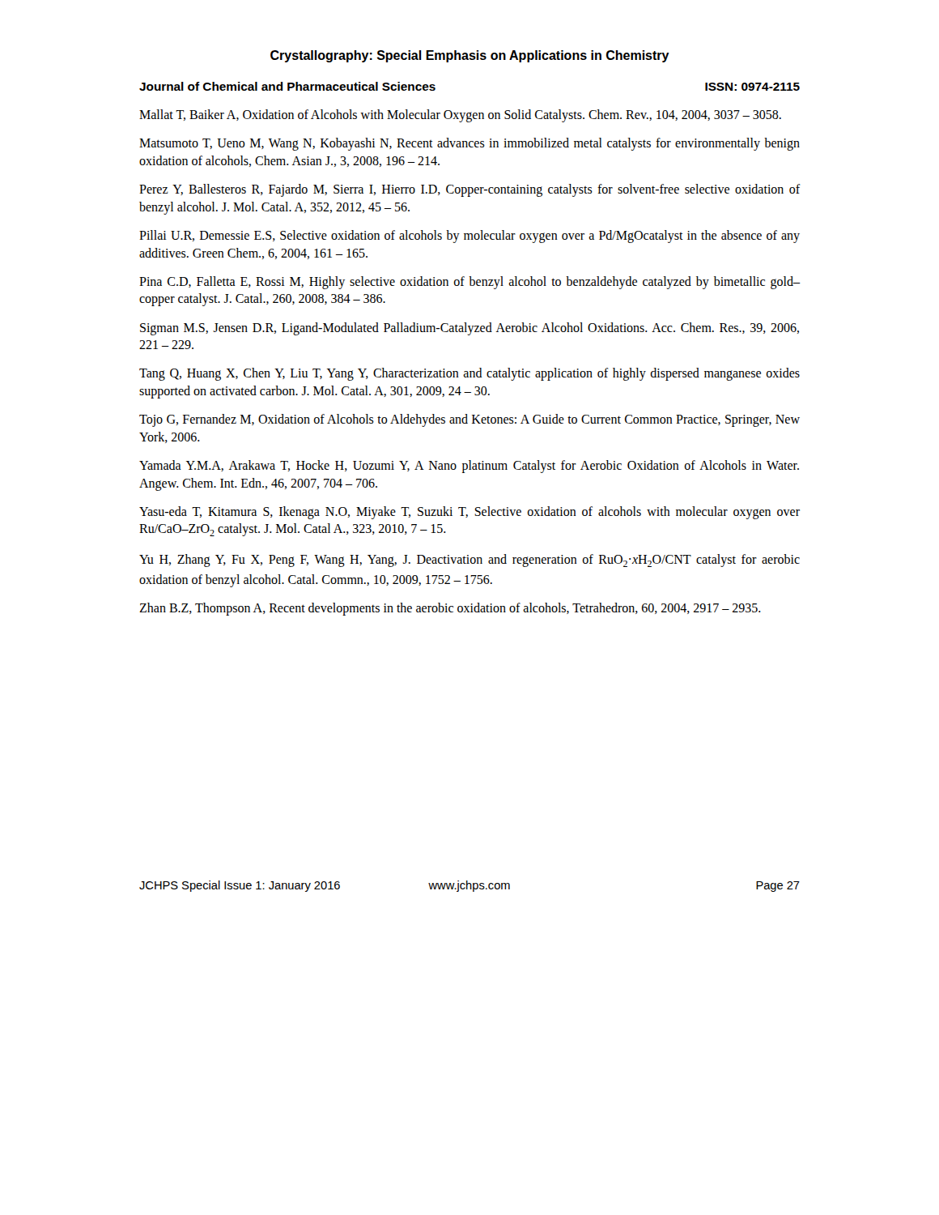Crystallography: Special Emphasis on Applications in Chemistry
Journal of Chemical and Pharmaceutical Sciences ISSN: 0974-2115
Mallat T, Baiker A, Oxidation of Alcohols with Molecular Oxygen on Solid Catalysts. Chem. Rev., 104, 2004, 3037 – 3058.
Matsumoto T, Ueno M, Wang N, Kobayashi N, Recent advances in immobilized metal catalysts for environmentally benign oxidation of alcohols, Chem. Asian J., 3, 2008, 196 – 214.
Perez Y, Ballesteros R, Fajardo M, Sierra I, Hierro I.D, Copper-containing catalysts for solvent-free selective oxidation of benzyl alcohol. J. Mol. Catal. A, 352, 2012, 45 – 56.
Pillai U.R, Demessie E.S, Selective oxidation of alcohols by molecular oxygen over a Pd/MgOcatalyst in the absence of any additives. Green Chem., 6, 2004, 161 – 165.
Pina C.D, Falletta E, Rossi M, Highly selective oxidation of benzyl alcohol to benzaldehyde catalyzed by bimetallic gold–copper catalyst. J. Catal., 260, 2008, 384 – 386.
Sigman M.S, Jensen D.R, Ligand-Modulated Palladium-Catalyzed Aerobic Alcohol Oxidations. Acc. Chem. Res., 39, 2006, 221 – 229.
Tang Q, Huang X, Chen Y, Liu T, Yang Y, Characterization and catalytic application of highly dispersed manganese oxides supported on activated carbon. J. Mol. Catal. A, 301, 2009, 24 – 30.
Tojo G, Fernandez M, Oxidation of Alcohols to Aldehydes and Ketones: A Guide to Current Common Practice, Springer, New York, 2006.
Yamada Y.M.A, Arakawa T, Hocke H, Uozumi Y, A Nano platinum Catalyst for Aerobic Oxidation of Alcohols in Water. Angew. Chem. Int. Edn., 46, 2007, 704 – 706.
Yasu-eda T, Kitamura S, Ikenaga N.O, Miyake T, Suzuki T, Selective oxidation of alcohols with molecular oxygen over Ru/CaO–ZrO2 catalyst. J. Mol. Catal A., 323, 2010, 7 – 15.
Yu H, Zhang Y, Fu X, Peng F, Wang H, Yang, J. Deactivation and regeneration of RuO2·x H2O/CNT catalyst for aerobic oxidation of benzyl alcohol. Catal. Commn., 10, 2009, 1752 – 1756.
Zhan B.Z, Thompson A, Recent developments in the aerobic oxidation of alcohols, Tetrahedron, 60, 2004, 2917 – 2935.
JCHPS Special Issue 1: January 2016 www.jchps.com Page 27